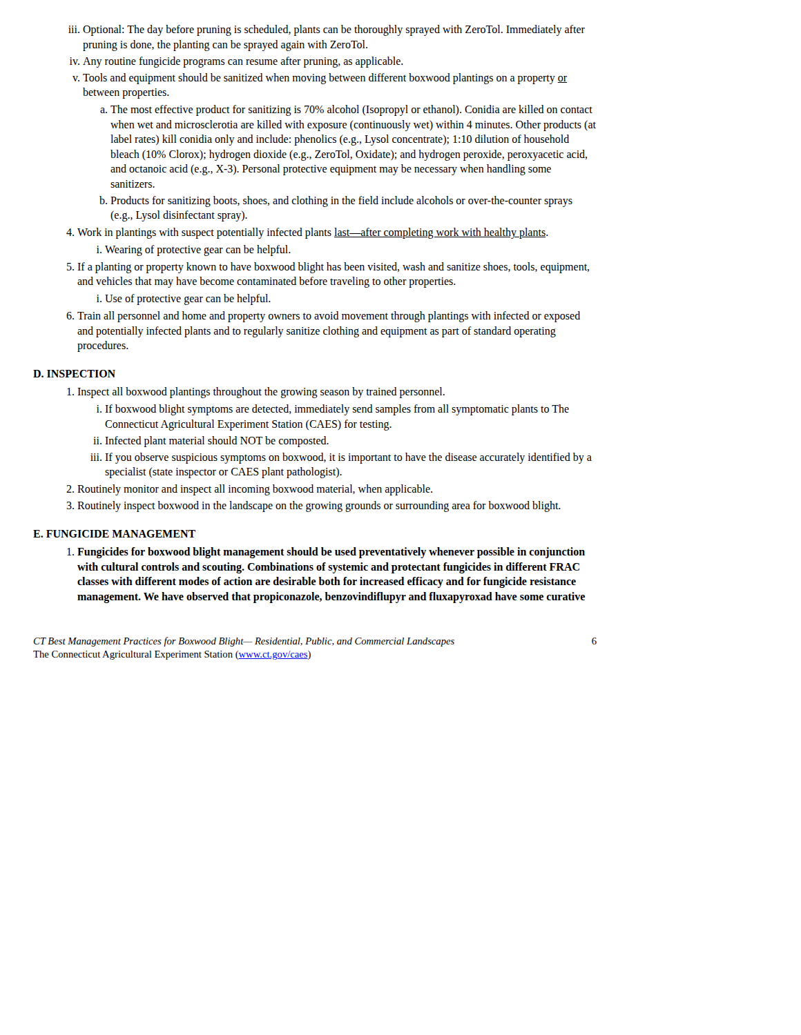Optional: The day before pruning is scheduled, plants can be thoroughly sprayed with ZeroTol. Immediately after pruning is done, the planting can be sprayed again with ZeroTol.
Any routine fungicide programs can resume after pruning, as applicable.
Tools and equipment should be sanitized when moving between different boxwood plantings on a property or between properties.
The most effective product for sanitizing is 70% alcohol (Isopropyl or ethanol). Conidia are killed on contact when wet and microsclerotia are killed with exposure (continuously wet) within 4 minutes. Other products (at label rates) kill conidia only and include: phenolics (e.g., Lysol concentrate); 1:10 dilution of household bleach (10% Clorox); hydrogen dioxide (e.g., ZeroTol, Oxidate); and hydrogen peroxide, peroxyacetic acid, and octanoic acid (e.g., X-3). Personal protective equipment may be necessary when handling some sanitizers.
Products for sanitizing boots, shoes, and clothing in the field include alcohols or over-the-counter sprays (e.g., Lysol disinfectant spray).
Work in plantings with suspect potentially infected plants last—after completing work with healthy plants.
Wearing of protective gear can be helpful.
If a planting or property known to have boxwood blight has been visited, wash and sanitize shoes, tools, equipment, and vehicles that may have become contaminated before traveling to other properties.
Use of protective gear can be helpful.
Train all personnel and home and property owners to avoid movement through plantings with infected or exposed and potentially infected plants and to regularly sanitize clothing and equipment as part of standard operating procedures.
D. INSPECTION
Inspect all boxwood plantings throughout the growing season by trained personnel.
If boxwood blight symptoms are detected, immediately send samples from all symptomatic plants to The Connecticut Agricultural Experiment Station (CAES) for testing.
Infected plant material should NOT be composted.
If you observe suspicious symptoms on boxwood, it is important to have the disease accurately identified by a specialist (state inspector or CAES plant pathologist).
Routinely monitor and inspect all incoming boxwood material, when applicable.
Routinely inspect boxwood in the landscape on the growing grounds or surrounding area for boxwood blight.
E. FUNGICIDE MANAGEMENT
Fungicides for boxwood blight management should be used preventatively whenever possible in conjunction with cultural controls and scouting. Combinations of systemic and protectant fungicides in different FRAC classes with different modes of action are desirable both for increased efficacy and for fungicide resistance management. We have observed that propiconazole, benzovindiflupyr and fluxapyroxad have some curative
6 CT Best Management Practices for Boxwood Blight— Residential, Public, and Commercial Landscapes
The Connecticut Agricultural Experiment Station (www.ct.gov/caes)